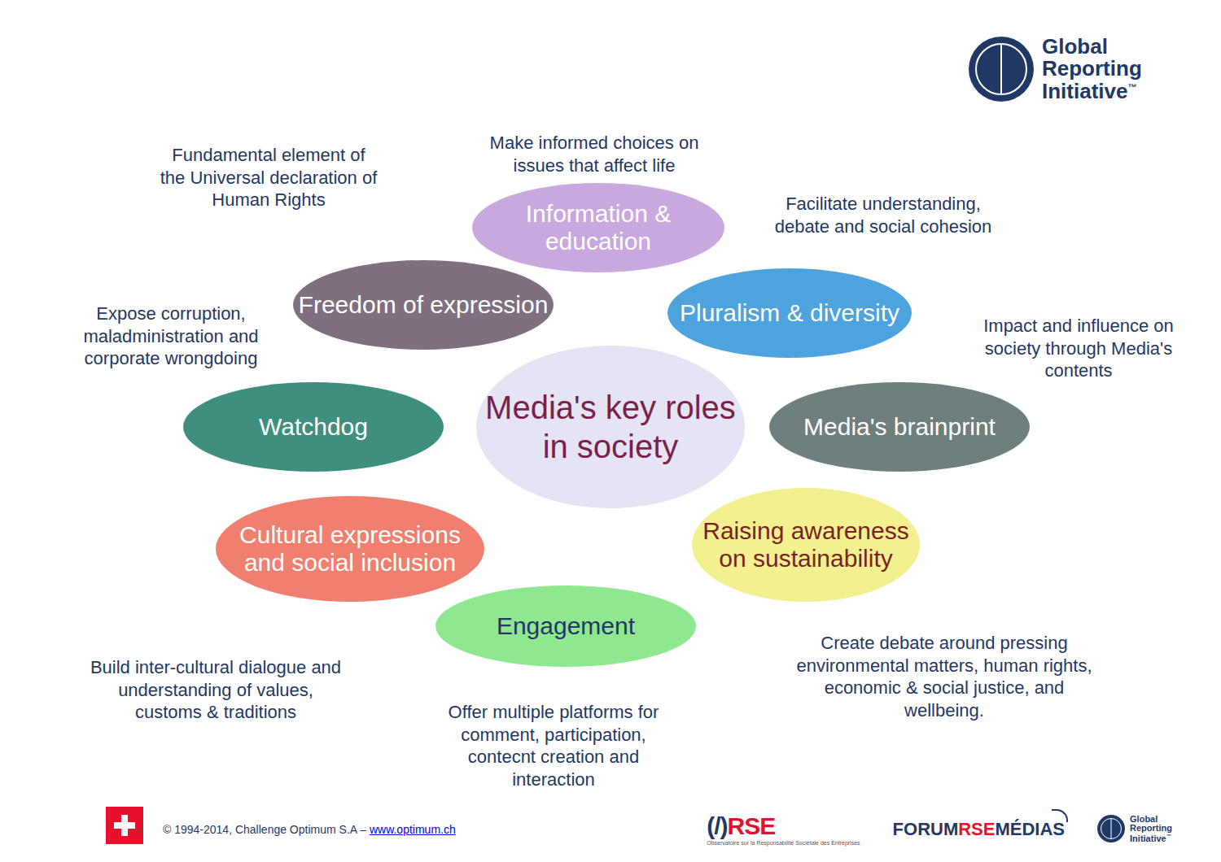Global
Reporting
Initiative™
Fundamental element of the Universal declaration of Human Rights
Make informed choices on issues that affect life
Facilitate understanding, debate and social cohesion
Expose corruption, maladministration and corporate wrongdoing
Impact and influence on society through Media's contents
Build inter-cultural dialogue and understanding of values, customs & traditions
Offer multiple platforms for comment, participation, contecnt creation and interaction
Create debate around pressing environmental matters, human rights, economic & social justice, and wellbeing.
Information & education
Freedom of expression
Pluralism & diversity
Watchdog
Media's brainprint
Cultural expressions and social inclusion
Raising awareness on sustainability
Engagement
Media's key roles in society
© 1994-2014, Challenge Optimum S.A – www.optimum.ch
(/) RSE Observatoire sur la Responsabilité Sociétale des Entreprises
FORUMRSEMÉDIAS
Global
Reporting
Initiative™